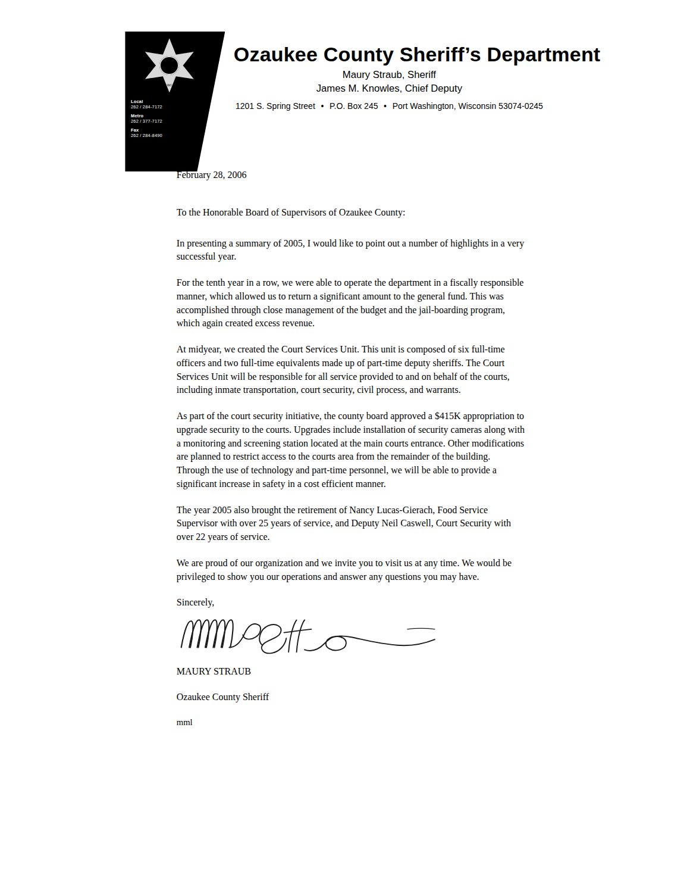WI
Local 262 / 284-7172 Metro 262 / 377-7172 Fax 262 / 284-8490
Ozaukee County Sheriff’s Department
Maury Straub, Sheriff
James M. Knowles, Chief Deputy
1201 S. Spring Street • P.O. Box 245 • Port Washington, Wisconsin 53074-0245
February 28, 2006
To the Honorable Board of Supervisors of Ozaukee County:
In presenting a summary of 2005, I would like to point out a number of highlights in a very successful year.
For the tenth year in a row, we were able to operate the department in a fiscally responsible manner, which allowed us to return a significant amount to the general fund. This was accomplished through close management of the budget and the jail-boarding program, which again created excess revenue.
At midyear, we created the Court Services Unit. This unit is composed of six full-time officers and two full-time equivalents made up of part-time deputy sheriffs. The Court Services Unit will be responsible for all service provided to and on behalf of the courts, including inmate transportation, court security, civil process, and warrants.
As part of the court security initiative, the county board approved a $415K appropriation to upgrade security to the courts. Upgrades include installation of security cameras along with a monitoring and screening station located at the main courts entrance. Other modifications are planned to restrict access to the courts area from the remainder of the building. Through the use of technology and part-time personnel, we will be able to provide a significant increase in safety in a cost efficient manner.
The year 2005 also brought the retirement of Nancy Lucas-Gierach, Food Service Supervisor with over 25 years of service, and Deputy Neil Caswell, Court Security with over 22 years of service.
We are proud of our organization and we invite you to visit us at any time. We would be privileged to show you our operations and answer any questions you may have.
Sincerely,
MAURY STRAUB
Ozaukee County Sheriff
mml